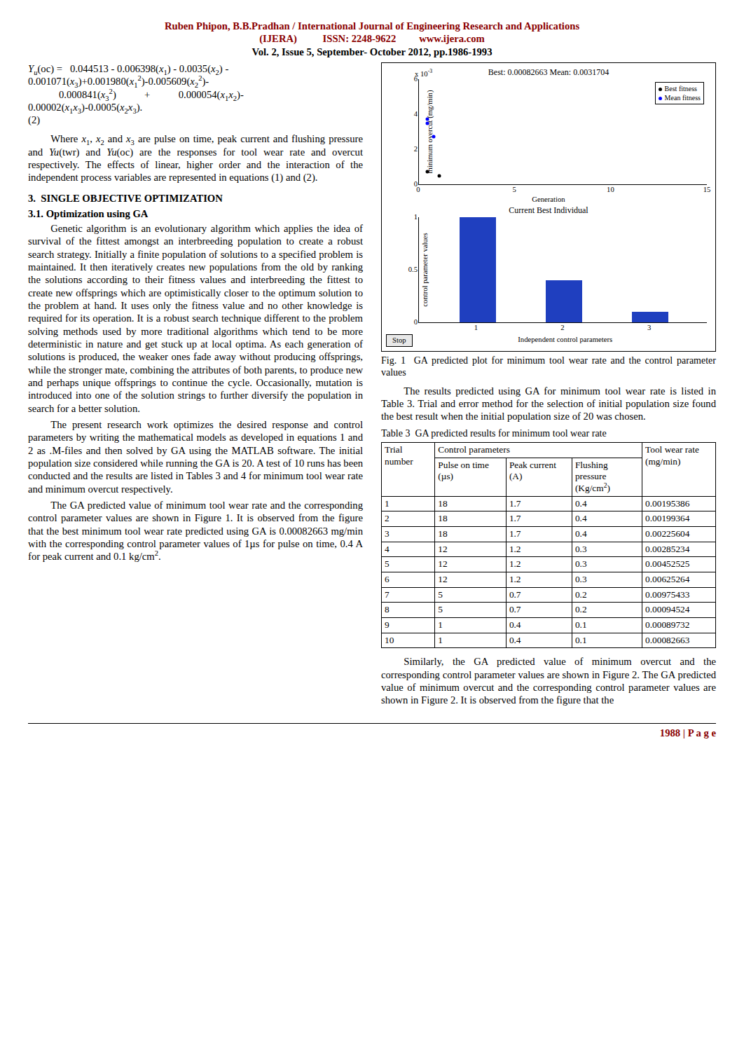Ruben Phipon, B.B.Pradhan / International Journal of Engineering Research and Applications (IJERA) ISSN: 2248-9622 www.ijera.com Vol. 2, Issue 5, September- October 2012, pp.1986-1993
Yu(oc) = 0.044513 - 0.006398(x1) - 0.0035(x2) - 0.001071(x3)+0.001980(x12)-0.005609(x22)-
0.000841(x32) + 0.000054(x1x2)-
0.00002(x1x3)-0.0005(x2x3).
(2)
Where x1, x2 and x3 are pulse on time, peak current and flushing pressure and Yu(twr) and Yu(oc) are the responses for tool wear rate and overcut respectively. The effects of linear, higher order and the interaction of the independent process variables are represented in equations (1) and (2).
3. Single objective optimization
3.1. Optimization using GA
Genetic algorithm is an evolutionary algorithm which applies the idea of survival of the fittest amongst an interbreeding population to create a robust search strategy. Initially a finite population of solutions to a specified problem is maintained. It then iteratively creates new populations from the old by ranking the solutions according to their fitness values and interbreeding the fittest to create new offsprings which are optimistically closer to the optimum solution to the problem at hand. It uses only the fitness value and no other knowledge is required for its operation. It is a robust search technique different to the problem solving methods used by more traditional algorithms which tend to be more deterministic in nature and get stuck up at local optima. As each generation of solutions is produced, the weaker ones fade away without producing offsprings, while the stronger mate, combining the attributes of both parents, to produce new and perhaps unique offsprings to continue the cycle. Occasionally, mutation is introduced into one of the solution strings to further diversify the population in search for a better solution.
The present research work optimizes the desired response and control parameters by writing the mathematical models as developed in equations 1 and 2 as .M-files and then solved by GA using the MATLAB software. The initial population size considered while running the GA is 20. A test of 10 runs has been conducted and the results are listed in Tables 3 and 4 for minimum tool wear rate and minimum overcut respectively.
The GA predicted value of minimum tool wear rate and the corresponding control parameter values are shown in Figure 1. It is observed from the figure that the best minimum tool wear rate predicted using GA is 0.00082663 mg/min with the corresponding control parameter values of 1µs for pulse on time, 0.4 A for peak current and 0.1 kg/cm2.
Best: 0.00082663 Mean: 0.0031704
x 10-3
minimum overcut (mg/min)
6 4 2 0
Best fitness
Mean fitness
0 5 10 15
Generation
Current Best Individual
control parameter values
1 0.5 0
1 2 3
Stop
Independent control parameters
Fig. 1 GA predicted plot for minimum tool wear rate and the control parameter values
The results predicted using GA for minimum tool wear rate is listed in Table 3. Trial and error method for the selection of initial population size found the best result when the initial population size of 20 was chosen.
Table 3 GA predicted results for minimum tool wear rate
| Trial number | Control parameters | Tool wear rate (mg/min) |
| --- | --- | --- |
| Pulse on time (µs) | Peak current (A) | Flushing pressure (Kg/cm 2 ) |
| 1 | 18 | 1.7 | 0.4 | 0.00195386 |
| 2 | 18 | 1.7 | 0.4 | 0.00199364 |
| 3 | 18 | 1.7 | 0.4 | 0.00225604 |
| 4 | 12 | 1.2 | 0.3 | 0.00285234 |
| 5 | 12 | 1.2 | 0.3 | 0.00452525 |
| 6 | 12 | 1.2 | 0.3 | 0.00625264 |
| 7 | 5 | 0.7 | 0.2 | 0.00975433 |
| 8 | 5 | 0.7 | 0.2 | 0.00094524 |
| 9 | 1 | 0.4 | 0.1 | 0.00089732 |
| 10 | 1 | 0.4 | 0.1 | 0.00082663 |
Similarly, the GA predicted value of minimum overcut and the corresponding control parameter values are shown in Figure 2. The GA predicted value of minimum overcut and the corresponding control parameter values are shown in Figure 2. It is observed from the figure that the
1988 | P a g e